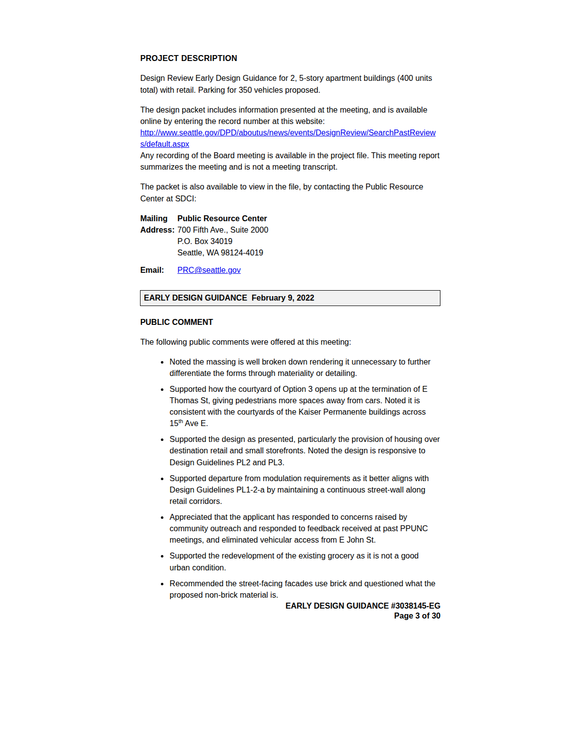PROJECT DESCRIPTION
Design Review Early Design Guidance for 2, 5-story apartment buildings (400 units total) with retail. Parking for 350 vehicles proposed.
The design packet includes information presented at the meeting, and is available online by entering the record number at this website:
http://www.seattle.gov/DPD/aboutus/news/events/DesignReview/SearchPastReviews/default.aspx
Any recording of the Board meeting is available in the project file. This meeting report summarizes the meeting and is not a meeting transcript.
The packet is also available to view in the file, by contacting the Public Resource Center at SDCI:
| Mailing Address: | Public Resource Center 700 Fifth Ave., Suite 2000 P.O. Box 34019 Seattle, WA 98124-4019 |
| Email: | PRC@seattle.gov |
EARLY DESIGN GUIDANCE February 9, 2022
PUBLIC COMMENT
The following public comments were offered at this meeting:
Noted the massing is well broken down rendering it unnecessary to further differentiate the forms through materiality or detailing.
Supported how the courtyard of Option 3 opens up at the termination of E Thomas St, giving pedestrians more spaces away from cars. Noted it is consistent with the courtyards of the Kaiser Permanente buildings across 15th Ave E.
Supported the design as presented, particularly the provision of housing over destination retail and small storefronts. Noted the design is responsive to Design Guidelines PL2 and PL3.
Supported departure from modulation requirements as it better aligns with Design Guidelines PL1-2-a by maintaining a continuous street-wall along retail corridors.
Appreciated that the applicant has responded to concerns raised by community outreach and responded to feedback received at past PPUNC meetings, and eliminated vehicular access from E John St.
Supported the redevelopment of the existing grocery as it is not a good urban condition.
Recommended the street-facing facades use brick and questioned what the proposed non-brick material is.
EARLY DESIGN GUIDANCE #3038145-EG
Page 3 of 30